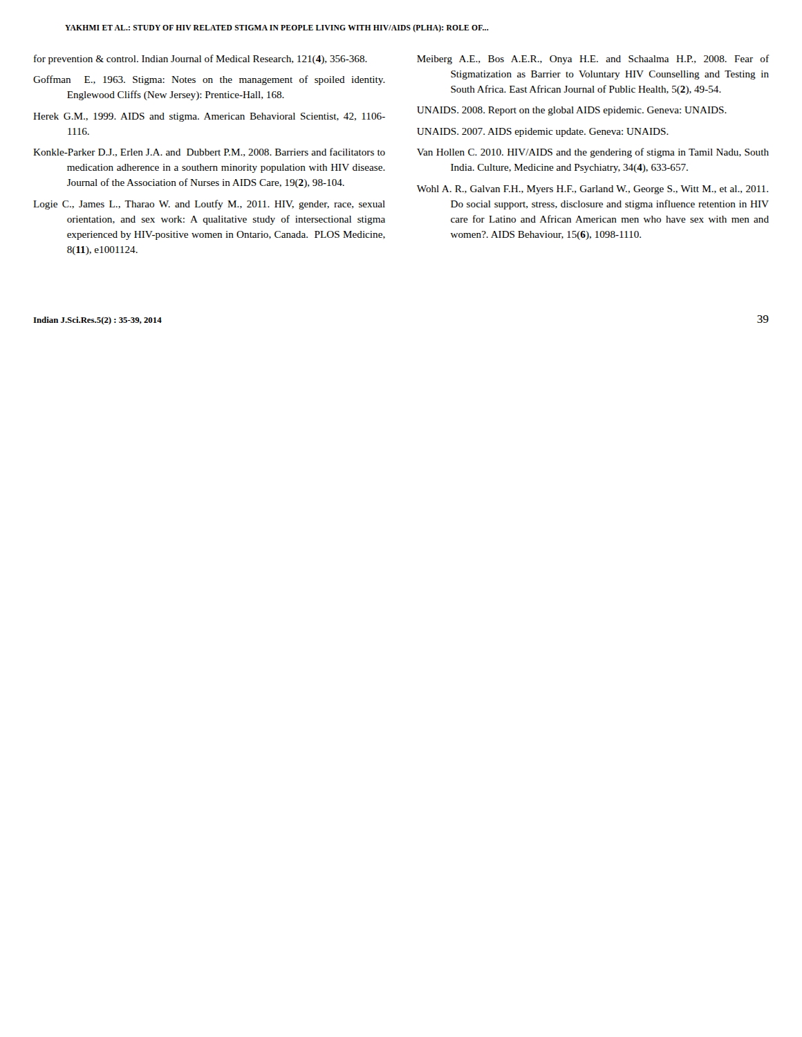YAKHMI ET AL.: STUDY OF HIV RELATED STIGMA IN PEOPLE LIVING WITH HIV/AIDS (PLHA): ROLE OF...
for prevention & control. Indian Journal of Medical Research, 121(4), 356-368.
Goffman E., 1963. Stigma: Notes on the management of spoiled identity. Englewood Cliffs (New Jersey): Prentice-Hall, 168.
Herek G.M., 1999. AIDS and stigma. American Behavioral Scientist, 42, 1106-1116.
Konkle-Parker D.J., Erlen J.A. and Dubbert P.M., 2008. Barriers and facilitators to medication adherence in a southern minority population with HIV disease. Journal of the Association of Nurses in AIDS Care, 19(2), 98-104.
Logie C., James L., Tharao W. and Loutfy M., 2011. HIV, gender, race, sexual orientation, and sex work: A qualitative study of intersectional stigma experienced by HIV-positive women in Ontario, Canada. PLOS Medicine, 8(11), e1001124.
Meiberg A.E., Bos A.E.R., Onya H.E. and Schaalma H.P., 2008. Fear of Stigmatization as Barrier to Voluntary HIV Counselling and Testing in South Africa. East African Journal of Public Health, 5(2), 49-54.
UNAIDS. 2008. Report on the global AIDS epidemic. Geneva: UNAIDS.
UNAIDS. 2007. AIDS epidemic update. Geneva: UNAIDS.
Van Hollen C. 2010. HIV/AIDS and the gendering of stigma in Tamil Nadu, South India. Culture, Medicine and Psychiatry, 34(4), 633-657.
Wohl A. R., Galvan F.H., Myers H.F., Garland W., George S., Witt M., et al., 2011. Do social support, stress, disclosure and stigma influence retention in HIV care for Latino and African American men who have sex with men and women?. AIDS Behaviour, 15(6), 1098-1110.
Indian J.Sci.Res.5(2) : 35-39, 2014 39